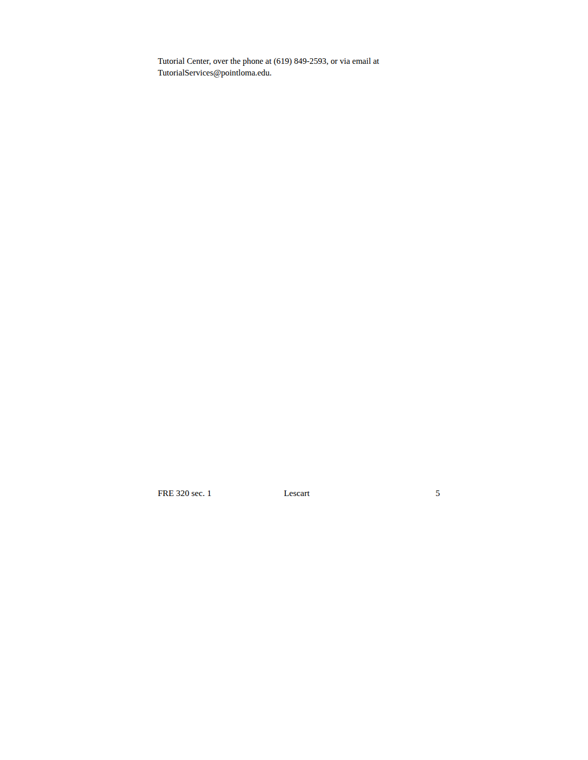Tutorial Center, over the phone at (619) 849-2593, or via email at TutorialServices@pointloma.edu.
FRE 320 sec. 1 Lescart 5